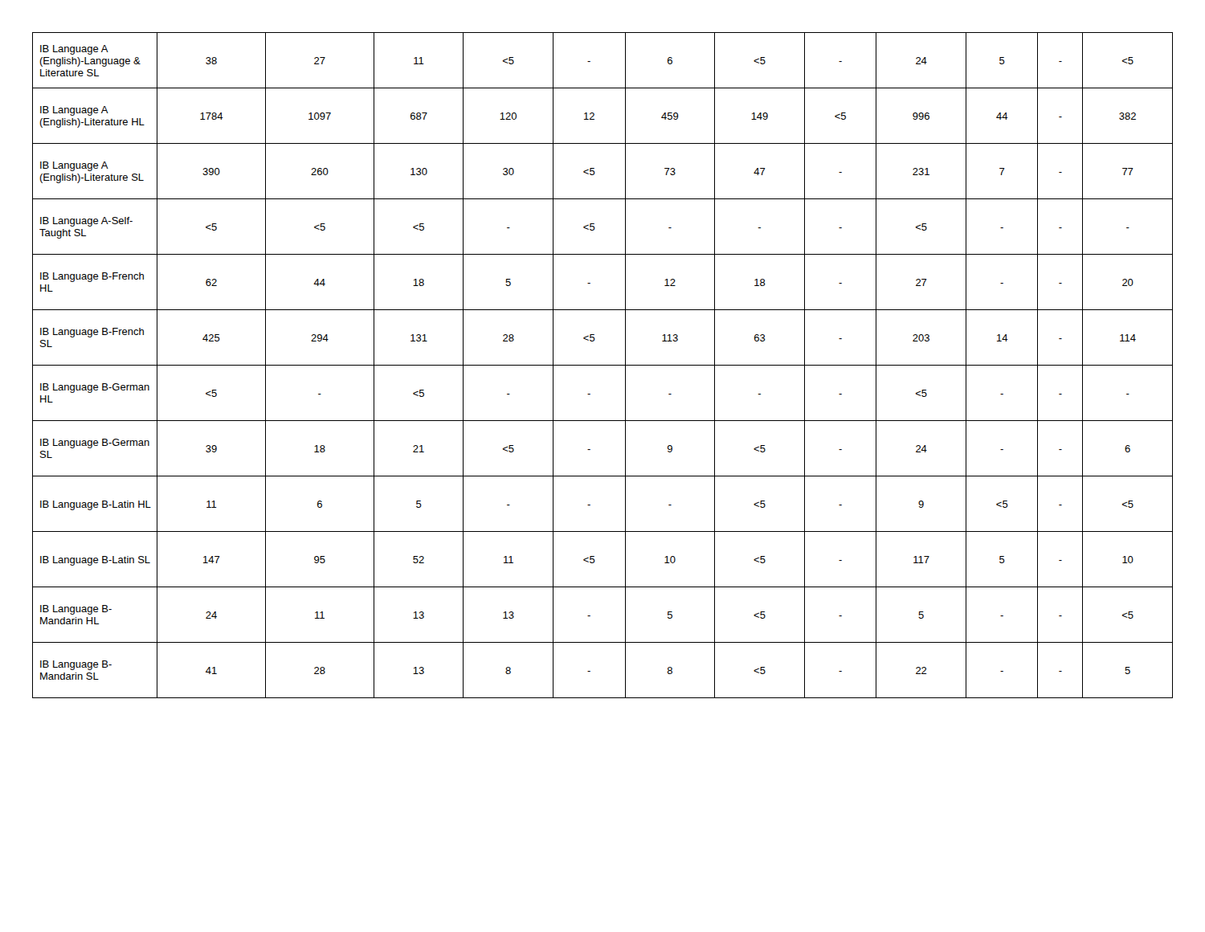| IB Language A (English)-Language & Literature SL | 38 | 27 | 11 | <5 | - | 6 | <5 | - | 24 | 5 | - | <5 |
| IB Language A (English)-Literature HL | 1784 | 1097 | 687 | 120 | 12 | 459 | 149 | <5 | 996 | 44 | - | 382 |
| IB Language A (English)-Literature SL | 390 | 260 | 130 | 30 | <5 | 73 | 47 | - | 231 | 7 | - | 77 |
| IB Language A-Self-Taught SL | <5 | <5 | <5 | - | <5 | - | - | - | <5 | - | - | - |
| IB Language B-French HL | 62 | 44 | 18 | 5 | - | 12 | 18 | - | 27 | - | - | 20 |
| IB Language B-French SL | 425 | 294 | 131 | 28 | <5 | 113 | 63 | - | 203 | 14 | - | 114 |
| IB Language B-German HL | <5 | - | <5 | - | - | - | - | - | <5 | - | - | - |
| IB Language B-German SL | 39 | 18 | 21 | <5 | - | 9 | <5 | - | 24 | - | - | 6 |
| IB Language B-Latin HL | 11 | 6 | 5 | - | - | - | <5 | - | 9 | <5 | - | <5 |
| IB Language B-Latin SL | 147 | 95 | 52 | 11 | <5 | 10 | <5 | - | 117 | 5 | - | 10 |
| IB Language B-Mandarin HL | 24 | 11 | 13 | 13 | - | 5 | <5 | - | 5 | - | - | <5 |
| IB Language B-Mandarin SL | 41 | 28 | 13 | 8 | - | 8 | <5 | - | 22 | - | - | 5 |